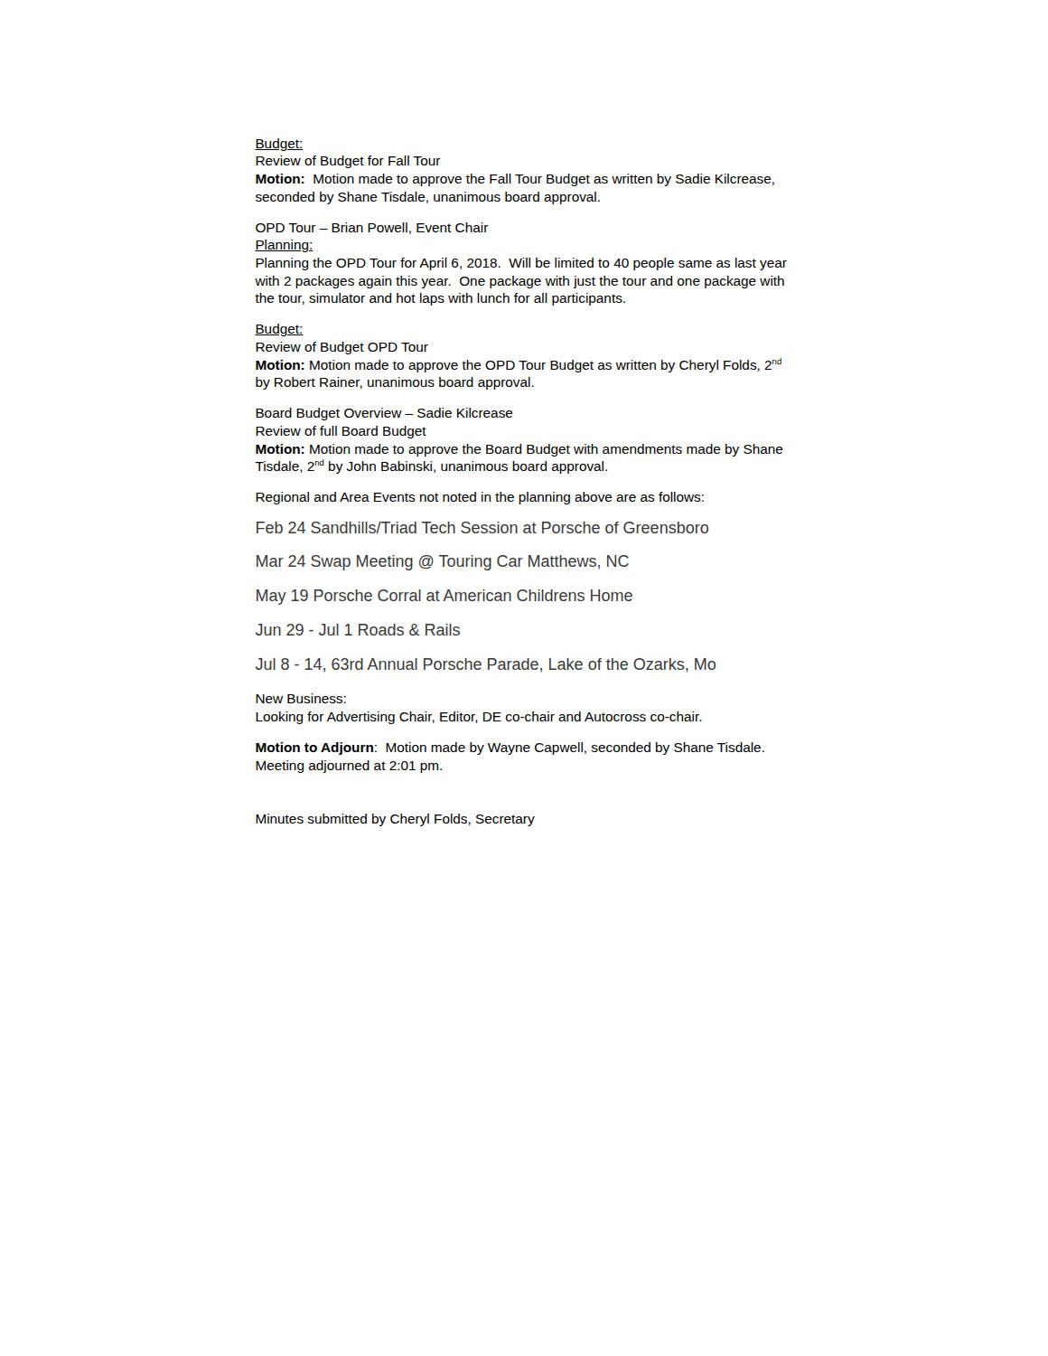Budget:
Review of Budget for Fall Tour
Motion: Motion made to approve the Fall Tour Budget as written by Sadie Kilcrease, seconded by Shane Tisdale, unanimous board approval.
OPD Tour – Brian Powell, Event Chair
Planning:
Planning the OPD Tour for April 6, 2018. Will be limited to 40 people same as last year with 2 packages again this year. One package with just the tour and one package with the tour, simulator and hot laps with lunch for all participants.
Budget:
Review of Budget OPD Tour
Motion: Motion made to approve the OPD Tour Budget as written by Cheryl Folds, 2nd by Robert Rainer, unanimous board approval.
Board Budget Overview – Sadie Kilcrease
Review of full Board Budget
Motion: Motion made to approve the Board Budget with amendments made by Shane Tisdale, 2nd by John Babinski, unanimous board approval.
Regional and Area Events not noted in the planning above are as follows:
Feb 24 Sandhills/Triad Tech Session at Porsche of Greensboro
Mar 24 Swap Meeting @ Touring Car Matthews, NC
May 19 Porsche Corral at American Childrens Home
Jun 29 - Jul 1 Roads & Rails
Jul 8 - 14, 63rd Annual Porsche Parade, Lake of the Ozarks, Mo
New Business:
Looking for Advertising Chair, Editor, DE co-chair and Autocross co-chair.
Motion to Adjourn: Motion made by Wayne Capwell, seconded by Shane Tisdale. Meeting adjourned at 2:01 pm.
Minutes submitted by Cheryl Folds, Secretary